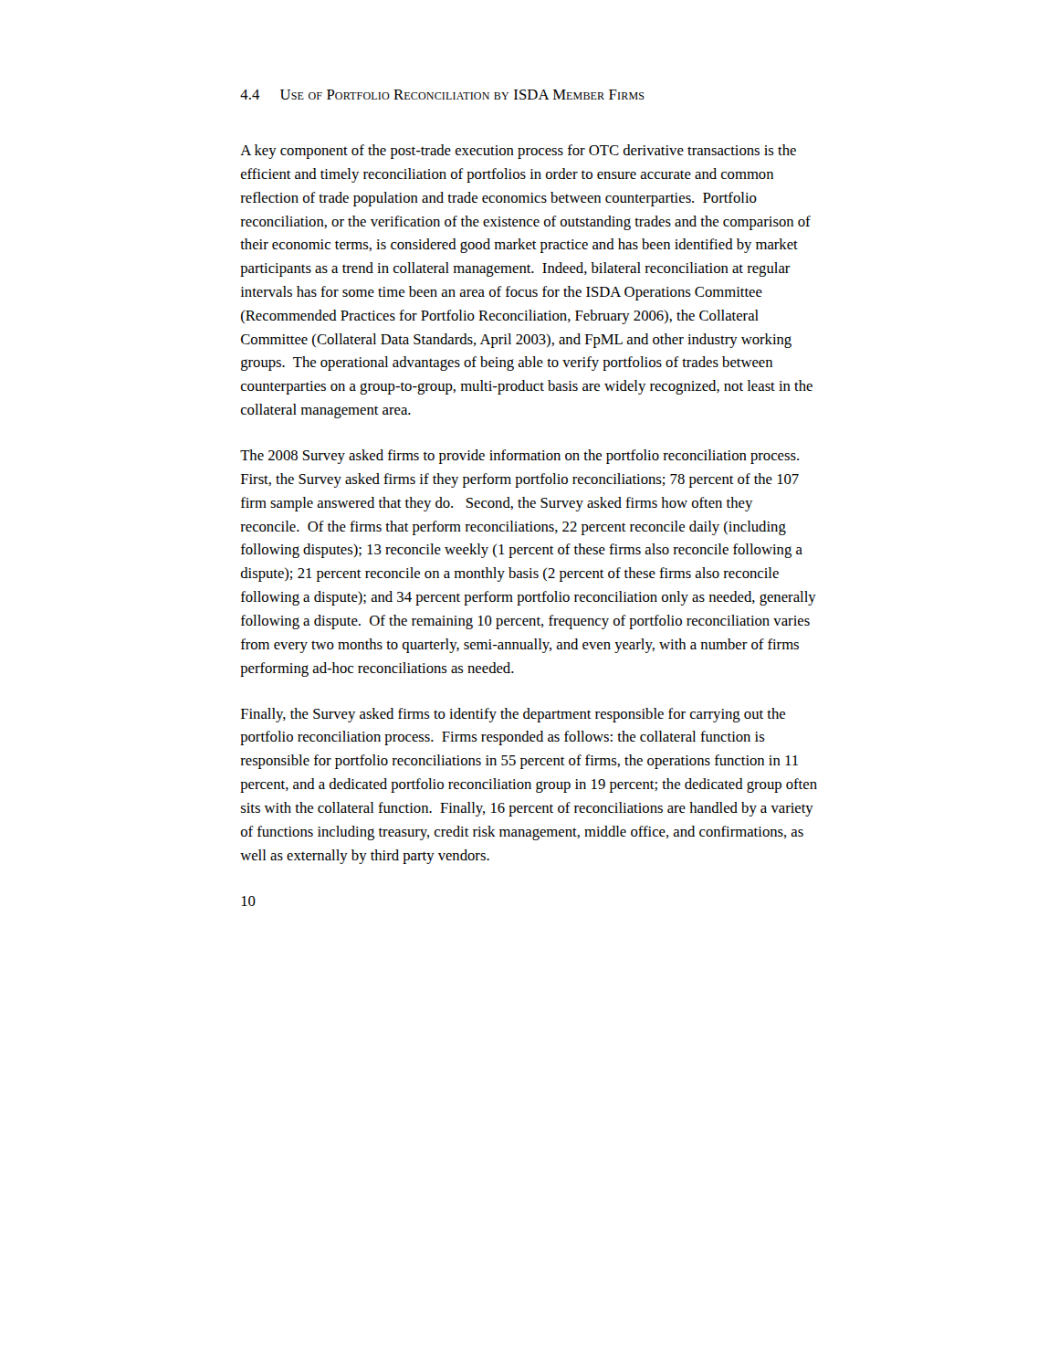4.4 Use of Portfolio Reconciliation by ISDA Member Firms
A key component of the post-trade execution process for OTC derivative transactions is the efficient and timely reconciliation of portfolios in order to ensure accurate and common reflection of trade population and trade economics between counterparties. Portfolio reconciliation, or the verification of the existence of outstanding trades and the comparison of their economic terms, is considered good market practice and has been identified by market participants as a trend in collateral management. Indeed, bilateral reconciliation at regular intervals has for some time been an area of focus for the ISDA Operations Committee (Recommended Practices for Portfolio Reconciliation, February 2006), the Collateral Committee (Collateral Data Standards, April 2003), and FpML and other industry working groups. The operational advantages of being able to verify portfolios of trades between counterparties on a group-to-group, multi-product basis are widely recognized, not least in the collateral management area.
The 2008 Survey asked firms to provide information on the portfolio reconciliation process. First, the Survey asked firms if they perform portfolio reconciliations; 78 percent of the 107 firm sample answered that they do. Second, the Survey asked firms how often they reconcile. Of the firms that perform reconciliations, 22 percent reconcile daily (including following disputes); 13 reconcile weekly (1 percent of these firms also reconcile following a dispute); 21 percent reconcile on a monthly basis (2 percent of these firms also reconcile following a dispute); and 34 percent perform portfolio reconciliation only as needed, generally following a dispute. Of the remaining 10 percent, frequency of portfolio reconciliation varies from every two months to quarterly, semi-annually, and even yearly, with a number of firms performing ad-hoc reconciliations as needed.
Finally, the Survey asked firms to identify the department responsible for carrying out the portfolio reconciliation process. Firms responded as follows: the collateral function is responsible for portfolio reconciliations in 55 percent of firms, the operations function in 11 percent, and a dedicated portfolio reconciliation group in 19 percent; the dedicated group often sits with the collateral function. Finally, 16 percent of reconciliations are handled by a variety of functions including treasury, credit risk management, middle office, and confirmations, as well as externally by third party vendors.
10